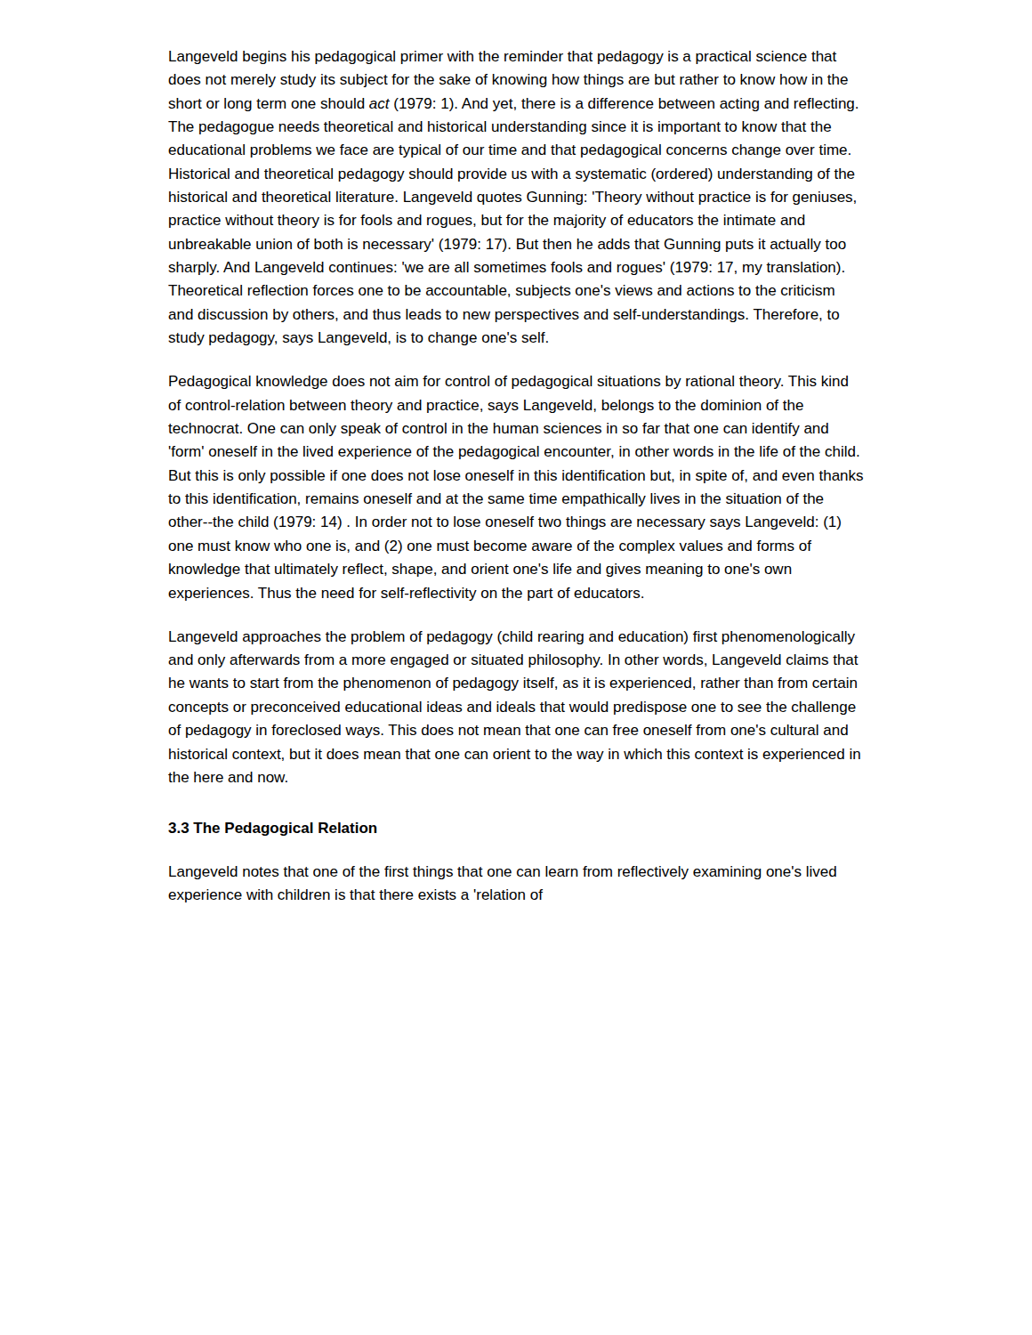Langeveld begins his pedagogical primer with the reminder that pedagogy is a practical science that does not merely study its subject for the sake of knowing how things are but rather to know how in the short or long term one should act (1979: 1). And yet, there is a difference between acting and reflecting. The pedagogue needs theoretical and historical understanding since it is important to know that the educational problems we face are typical of our time and that pedagogical concerns change over time. Historical and theoretical pedagogy should provide us with a systematic (ordered) understanding of the historical and theoretical literature. Langeveld quotes Gunning: 'Theory without practice is for geniuses, practice without theory is for fools and rogues, but for the majority of educators the intimate and unbreakable union of both is necessary' (1979: 17). But then he adds that Gunning puts it actually too sharply. And Langeveld continues: 'we are all sometimes fools and rogues' (1979: 17, my translation). Theoretical reflection forces one to be accountable, subjects one's views and actions to the criticism and discussion by others, and thus leads to new perspectives and self-understandings. Therefore, to study pedagogy, says Langeveld, is to change one's self.
Pedagogical knowledge does not aim for control of pedagogical situations by rational theory. This kind of control-relation between theory and practice, says Langeveld, belongs to the dominion of the technocrat. One can only speak of control in the human sciences in so far that one can identify and 'form' oneself in the lived experience of the pedagogical encounter, in other words in the life of the child. But this is only possible if one does not lose oneself in this identification but, in spite of, and even thanks to this identification, remains oneself and at the same time empathically lives in the situation of the other--the child (1979: 14) . In order not to lose oneself two things are necessary says Langeveld: (1) one must know who one is, and (2) one must become aware of the complex values and forms of knowledge that ultimately reflect, shape, and orient one's life and gives meaning to one's own experiences. Thus the need for self-reflectivity on the part of educators.
Langeveld approaches the problem of pedagogy (child rearing and education) first phenomenologically and only afterwards from a more engaged or situated philosophy. In other words, Langeveld claims that he wants to start from the phenomenon of pedagogy itself, as it is experienced, rather than from certain concepts or preconceived educational ideas and ideals that would predispose one to see the challenge of pedagogy in foreclosed ways. This does not mean that one can free oneself from one's cultural and historical context, but it does mean that one can orient to the way in which this context is experienced in the here and now.
3.3 The Pedagogical Relation
Langeveld notes that one of the first things that one can learn from reflectively examining one's lived experience with children is that there exists a 'relation of